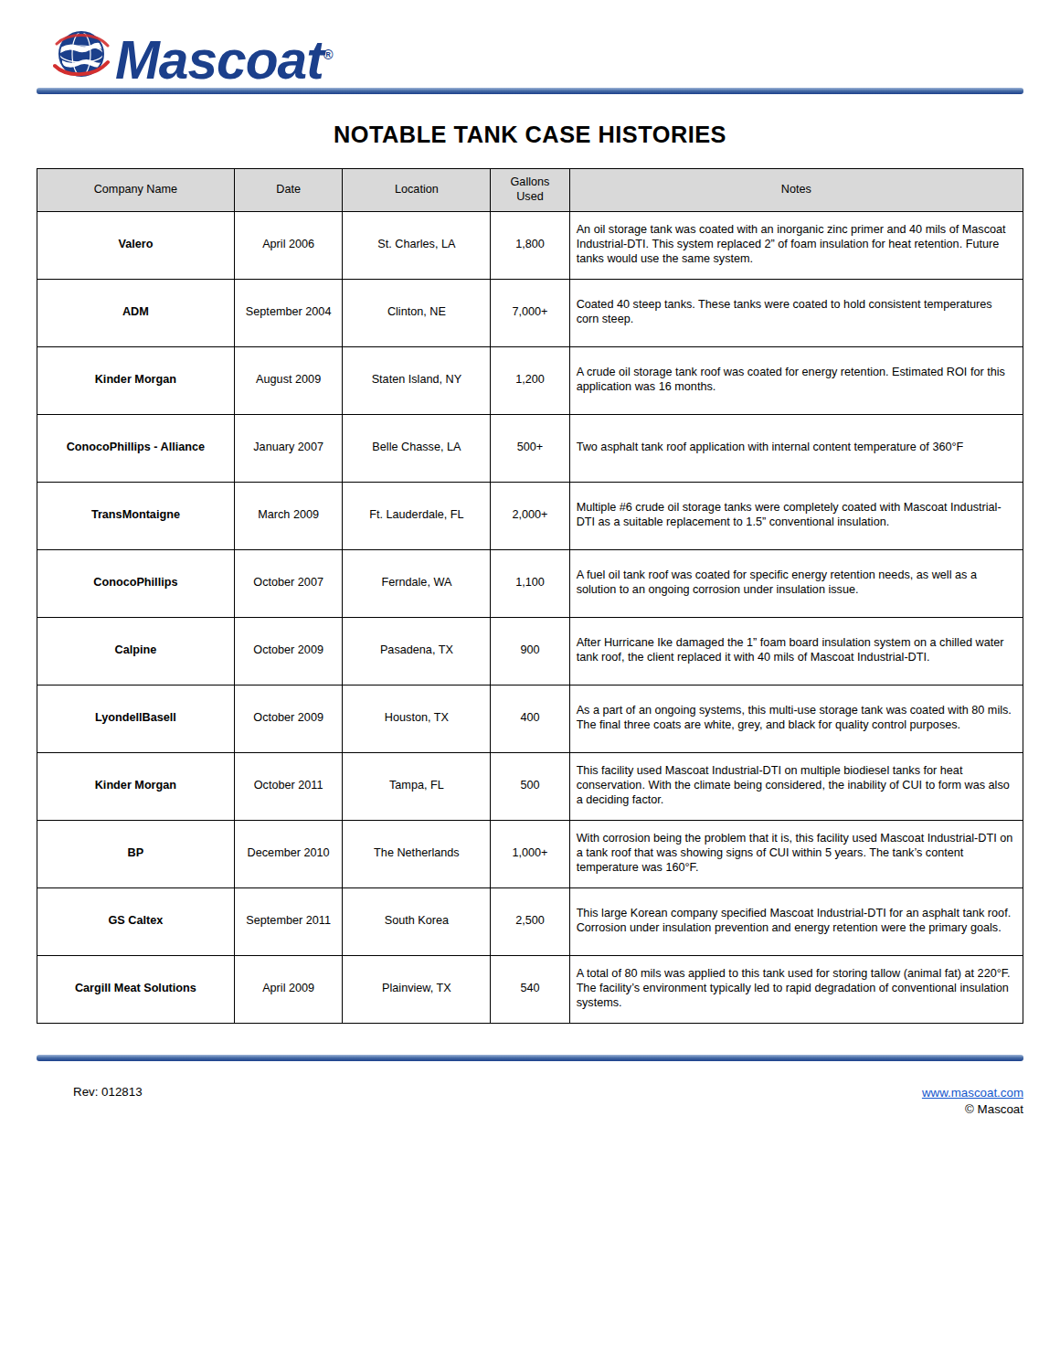Mascoat®
NOTABLE TANK CASE HISTORIES
| Company Name | Date | Location | Gallons Used | Notes |
| --- | --- | --- | --- | --- |
| Valero | April 2006 | St. Charles, LA | 1,800 | An oil storage tank was coated with an inorganic zinc primer and 40 mils of Mascoat Industrial-DTI. This system replaced 2” of foam insulation for heat retention. Future tanks would use the same system. |
| ADM | September 2004 | Clinton, NE | 7,000+ | Coated 40 steep tanks. These tanks were coated to hold consistent temperatures corn steep. |
| Kinder Morgan | August 2009 | Staten Island, NY | 1,200 | A crude oil storage tank roof was coated for energy retention. Estimated ROI for this application was 16 months. |
| ConocoPhillips - Alliance | January 2007 | Belle Chasse, LA | 500+ | Two asphalt tank roof application with internal content temperature of 360°F |
| TransMontaigne | March 2009 | Ft. Lauderdale, FL | 2,000+ | Multiple #6 crude oil storage tanks were completely coated with Mascoat Industrial-DTI as a suitable replacement to 1.5” conventional insulation. |
| ConocoPhillips | October 2007 | Ferndale, WA | 1,100 | A fuel oil tank roof was coated for specific energy retention needs, as well as a solution to an ongoing corrosion under insulation issue. |
| Calpine | October 2009 | Pasadena, TX | 900 | After Hurricane Ike damaged the 1” foam board insulation system on a chilled water tank roof, the client replaced it with 40 mils of Mascoat Industrial-DTI. |
| LyondellBasell | October 2009 | Houston, TX | 400 | As a part of an ongoing systems, this multi-use storage tank was coated with 80 mils. The final three coats are white, grey, and black for quality control purposes. |
| Kinder Morgan | October 2011 | Tampa, FL | 500 | This facility used Mascoat Industrial-DTI on multiple biodiesel tanks for heat conservation. With the climate being considered, the inability of CUI to form was also a deciding factor. |
| BP | December 2010 | The Netherlands | 1,000+ | With corrosion being the problem that it is, this facility used Mascoat Industrial-DTI on a tank roof that was showing signs of CUI within 5 years. The tank’s content temperature was 160°F. |
| GS Caltex | September 2011 | South Korea | 2,500 | This large Korean company specified Mascoat Industrial-DTI for an asphalt tank roof. Corrosion under insulation prevention and energy retention were the primary goals. |
| Cargill Meat Solutions | April 2009 | Plainview, TX | 540 | A total of 80 mils was applied to this tank used for storing tallow (animal fat) at 220°F. The facility’s environment typically led to rapid degradation of conventional insulation systems. |
Rev: 012813
www.mascoat.com
© Mascoat